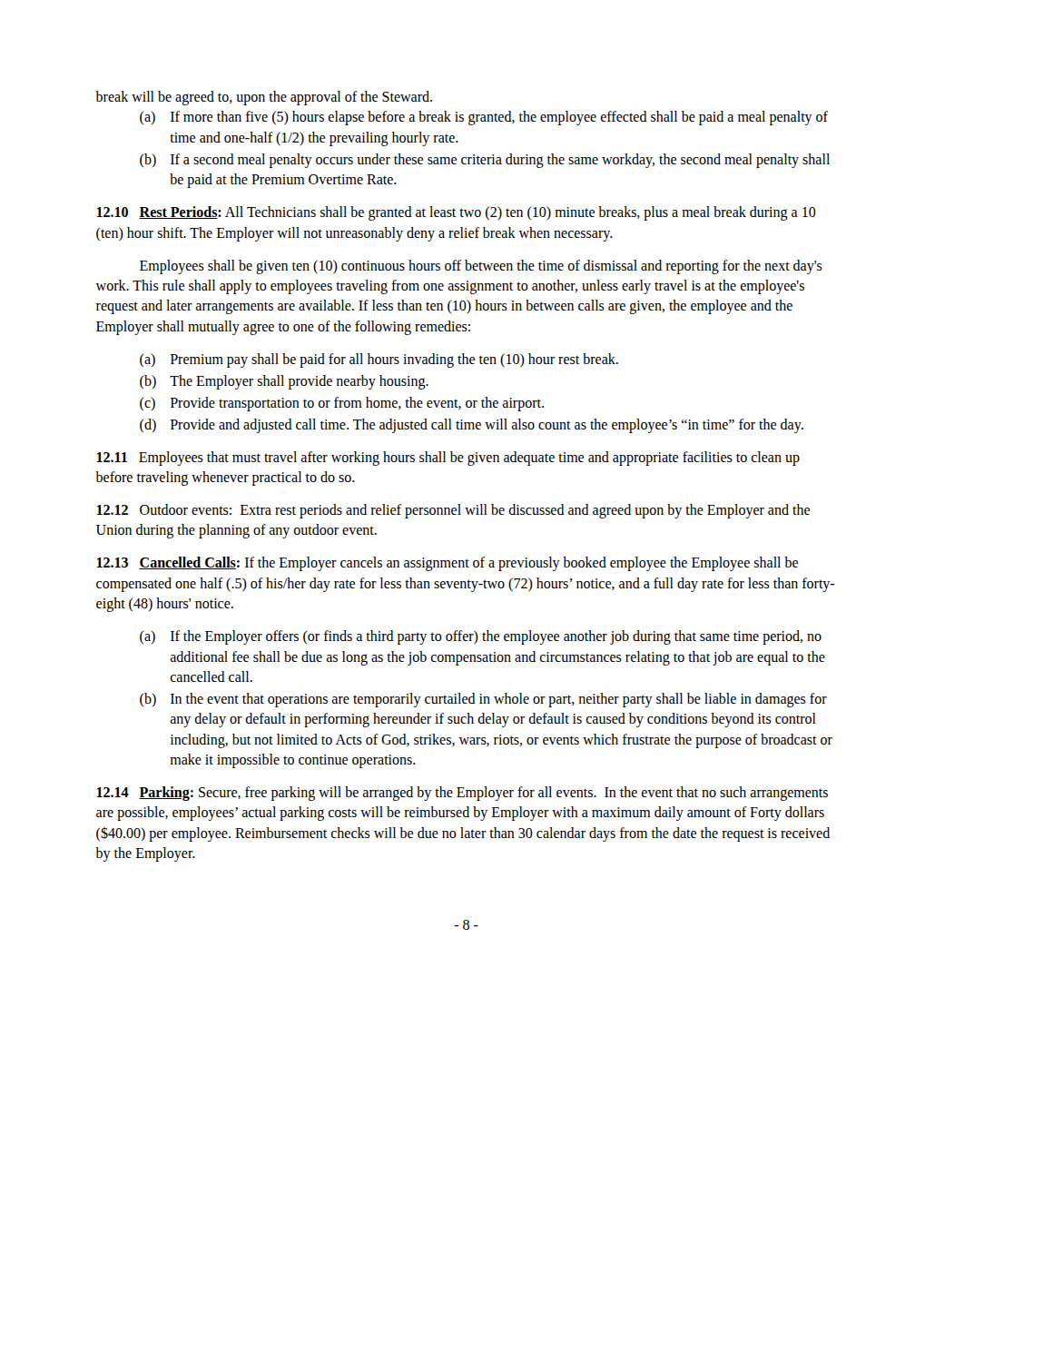break will be agreed to, upon the approval of the Steward.
(a) If more than five (5) hours elapse before a break is granted, the employee effected shall be paid a meal penalty of time and one-half (1/2) the prevailing hourly rate.
(b) If a second meal penalty occurs under these same criteria during the same workday, the second meal penalty shall be paid at the Premium Overtime Rate.
12.10 Rest Periods: All Technicians shall be granted at least two (2) ten (10) minute breaks, plus a meal break during a 10 (ten) hour shift. The Employer will not unreasonably deny a relief break when necessary.
Employees shall be given ten (10) continuous hours off between the time of dismissal and reporting for the next day's work. This rule shall apply to employees traveling from one assignment to another, unless early travel is at the employee's request and later arrangements are available. If less than ten (10) hours in between calls are given, the employee and the Employer shall mutually agree to one of the following remedies:
(a) Premium pay shall be paid for all hours invading the ten (10) hour rest break.
(b) The Employer shall provide nearby housing.
(c) Provide transportation to or from home, the event, or the airport.
(d) Provide and adjusted call time. The adjusted call time will also count as the employee’s “in time” for the day.
12.11 Employees that must travel after working hours shall be given adequate time and appropriate facilities to clean up before traveling whenever practical to do so.
12.12 Outdoor events: Extra rest periods and relief personnel will be discussed and agreed upon by the Employer and the Union during the planning of any outdoor event.
12.13 Cancelled Calls: If the Employer cancels an assignment of a previously booked employee the Employee shall be compensated one half (.5) of his/her day rate for less than seventy-two (72) hours’ notice, and a full day rate for less than forty-eight (48) hours' notice.
(a) If the Employer offers (or finds a third party to offer) the employee another job during that same time period, no additional fee shall be due as long as the job compensation and circumstances relating to that job are equal to the cancelled call.
(b) In the event that operations are temporarily curtailed in whole or part, neither party shall be liable in damages for any delay or default in performing hereunder if such delay or default is caused by conditions beyond its control including, but not limited to Acts of God, strikes, wars, riots, or events which frustrate the purpose of broadcast or make it impossible to continue operations.
12.14 Parking: Secure, free parking will be arranged by the Employer for all events. In the event that no such arrangements are possible, employees’ actual parking costs will be reimbursed by Employer with a maximum daily amount of Forty dollars ($40.00) per employee. Reimbursement checks will be due no later than 30 calendar days from the date the request is received by the Employer.
- 8 -